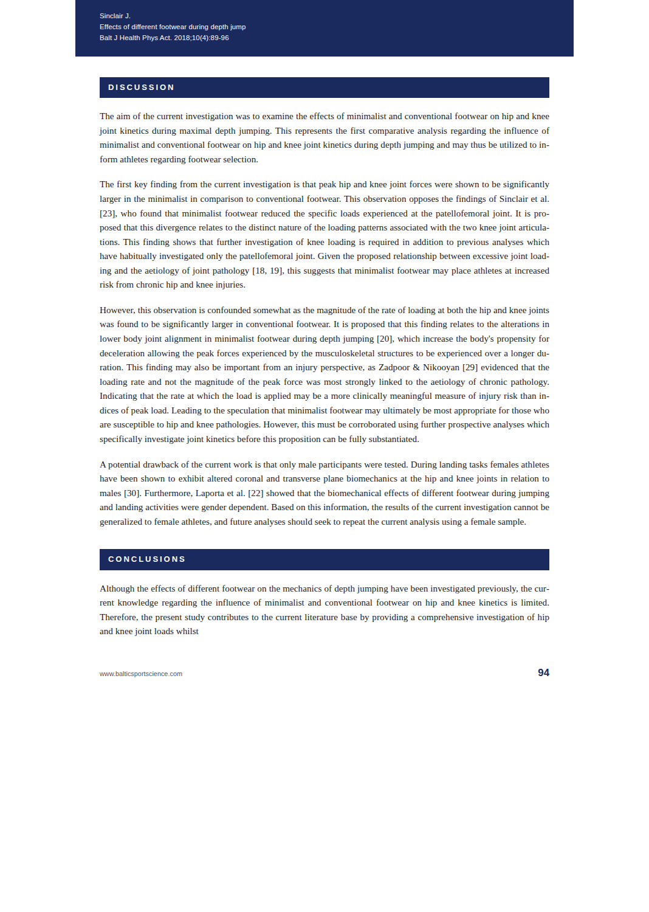Sinclair J.
Effects of different footwear during depth jump
Balt J Health Phys Act. 2018;10(4):89-96
Discussion
The aim of the current investigation was to examine the effects of minimalist and conventional footwear on hip and knee joint kinetics during maximal depth jumping. This represents the first comparative analysis regarding the influence of minimalist and conventional footwear on hip and knee joint kinetics during depth jumping and may thus be utilized to inform athletes regarding footwear selection.
The first key finding from the current investigation is that peak hip and knee joint forces were shown to be significantly larger in the minimalist in comparison to conventional footwear. This observation opposes the findings of Sinclair et al. [23], who found that minimalist footwear reduced the specific loads experienced at the patellofemoral joint. It is proposed that this divergence relates to the distinct nature of the loading patterns associated with the two knee joint articulations. This finding shows that further investigation of knee loading is required in addition to previous analyses which have habitually investigated only the patellofemoral joint. Given the proposed relationship between excessive joint loading and the aetiology of joint pathology [18, 19], this suggests that minimalist footwear may place athletes at increased risk from chronic hip and knee injuries.
However, this observation is confounded somewhat as the magnitude of the rate of loading at both the hip and knee joints was found to be significantly larger in conventional footwear. It is proposed that this finding relates to the alterations in lower body joint alignment in minimalist footwear during depth jumping [20], which increase the body's propensity for deceleration allowing the peak forces experienced by the musculoskeletal structures to be experienced over a longer duration. This finding may also be important from an injury perspective, as Zadpoor & Nikooyan [29] evidenced that the loading rate and not the magnitude of the peak force was most strongly linked to the aetiology of chronic pathology. Indicating that the rate at which the load is applied may be a more clinically meaningful measure of injury risk than indices of peak load. Leading to the speculation that minimalist footwear may ultimately be most appropriate for those who are susceptible to hip and knee pathologies. However, this must be corroborated using further prospective analyses which specifically investigate joint kinetics before this proposition can be fully substantiated.
A potential drawback of the current work is that only male participants were tested. During landing tasks females athletes have been shown to exhibit altered coronal and transverse plane biomechanics at the hip and knee joints in relation to males [30]. Furthermore, Laporta et al. [22] showed that the biomechanical effects of different footwear during jumping and landing activities were gender dependent. Based on this information, the results of the current investigation cannot be generalized to female athletes, and future analyses should seek to repeat the current analysis using a female sample.
Conclusions
Although the effects of different footwear on the mechanics of depth jumping have been investigated previously, the current knowledge regarding the influence of minimalist and conventional footwear on hip and knee kinetics is limited. Therefore, the present study contributes to the current literature base by providing a comprehensive investigation of hip and knee joint loads whilst
www.balticsportscience.com 94